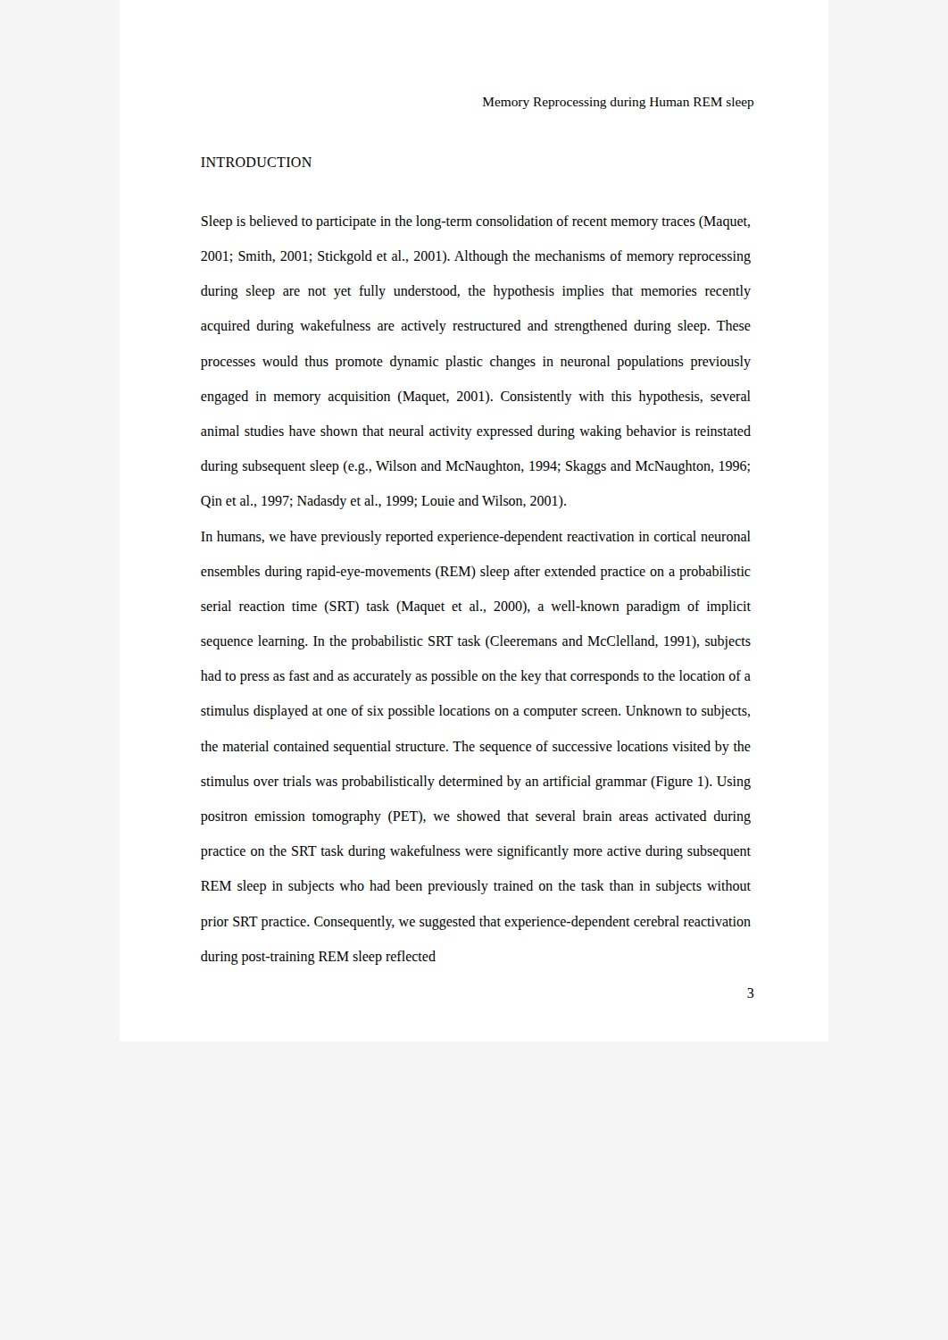Memory Reprocessing during Human REM sleep
INTRODUCTION
Sleep is believed to participate in the long-term consolidation of recent memory traces (Maquet, 2001; Smith, 2001; Stickgold et al., 2001). Although the mechanisms of memory reprocessing during sleep are not yet fully understood, the hypothesis implies that memories recently acquired during wakefulness are actively restructured and strengthened during sleep. These processes would thus promote dynamic plastic changes in neuronal populations previously engaged in memory acquisition (Maquet, 2001). Consistently with this hypothesis, several animal studies have shown that neural activity expressed during waking behavior is reinstated during subsequent sleep (e.g., Wilson and McNaughton, 1994; Skaggs and McNaughton, 1996; Qin et al., 1997; Nadasdy et al., 1999; Louie and Wilson, 2001).
In humans, we have previously reported experience-dependent reactivation in cortical neuronal ensembles during rapid-eye-movements (REM) sleep after extended practice on a probabilistic serial reaction time (SRT) task (Maquet et al., 2000), a well-known paradigm of implicit sequence learning. In the probabilistic SRT task (Cleeremans and McClelland, 1991), subjects had to press as fast and as accurately as possible on the key that corresponds to the location of a stimulus displayed at one of six possible locations on a computer screen. Unknown to subjects, the material contained sequential structure. The sequence of successive locations visited by the stimulus over trials was probabilistically determined by an artificial grammar (Figure 1). Using positron emission tomography (PET), we showed that several brain areas activated during practice on the SRT task during wakefulness were significantly more active during subsequent REM sleep in subjects who had been previously trained on the task than in subjects without prior SRT practice. Consequently, we suggested that experience-dependent cerebral reactivation during post-training REM sleep reflected
3